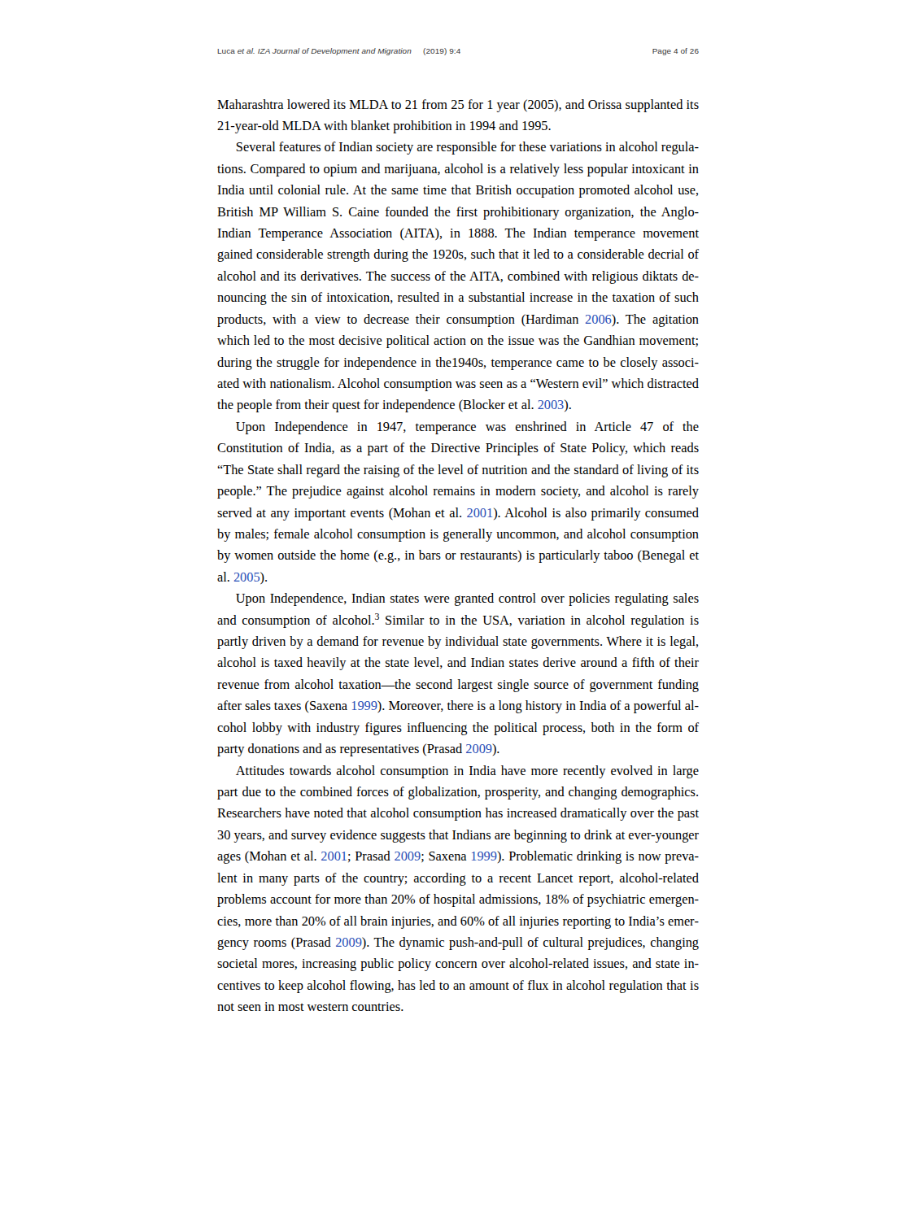Luca et al. IZA Journal of Development and Migration (2019) 9:4 Page 4 of 26
Maharashtra lowered its MLDA to 21 from 25 for 1 year (2005), and Orissa supplanted its 21-year-old MLDA with blanket prohibition in 1994 and 1995.
Several features of Indian society are responsible for these variations in alcohol regulations. Compared to opium and marijuana, alcohol is a relatively less popular intoxicant in India until colonial rule. At the same time that British occupation promoted alcohol use, British MP William S. Caine founded the first prohibitionary organization, the Anglo-Indian Temperance Association (AITA), in 1888. The Indian temperance movement gained considerable strength during the 1920s, such that it led to a considerable decrial of alcohol and its derivatives. The success of the AITA, combined with religious diktats denouncing the sin of intoxication, resulted in a substantial increase in the taxation of such products, with a view to decrease their consumption (Hardiman 2006). The agitation which led to the most decisive political action on the issue was the Gandhian movement; during the struggle for independence in the1940s, temperance came to be closely associated with nationalism. Alcohol consumption was seen as a “Western evil” which distracted the people from their quest for independence (Blocker et al. 2003).
Upon Independence in 1947, temperance was enshrined in Article 47 of the Constitution of India, as a part of the Directive Principles of State Policy, which reads “The State shall regard the raising of the level of nutrition and the standard of living of its people.” The prejudice against alcohol remains in modern society, and alcohol is rarely served at any important events (Mohan et al. 2001). Alcohol is also primarily consumed by males; female alcohol consumption is generally uncommon, and alcohol consumption by women outside the home (e.g., in bars or restaurants) is particularly taboo (Benegal et al. 2005).
Upon Independence, Indian states were granted control over policies regulating sales and consumption of alcohol.3 Similar to in the USA, variation in alcohol regulation is partly driven by a demand for revenue by individual state governments. Where it is legal, alcohol is taxed heavily at the state level, and Indian states derive around a fifth of their revenue from alcohol taxation—the second largest single source of government funding after sales taxes (Saxena 1999). Moreover, there is a long history in India of a powerful alcohol lobby with industry figures influencing the political process, both in the form of party donations and as representatives (Prasad 2009).
Attitudes towards alcohol consumption in India have more recently evolved in large part due to the combined forces of globalization, prosperity, and changing demographics. Researchers have noted that alcohol consumption has increased dramatically over the past 30 years, and survey evidence suggests that Indians are beginning to drink at ever-younger ages (Mohan et al. 2001; Prasad 2009; Saxena 1999). Problematic drinking is now prevalent in many parts of the country; according to a recent Lancet report, alcohol-related problems account for more than 20% of hospital admissions, 18% of psychiatric emergencies, more than 20% of all brain injuries, and 60% of all injuries reporting to India’s emergency rooms (Prasad 2009). The dynamic push-and-pull of cultural prejudices, changing societal mores, increasing public policy concern over alcohol-related issues, and state incentives to keep alcohol flowing, has led to an amount of flux in alcohol regulation that is not seen in most western countries.